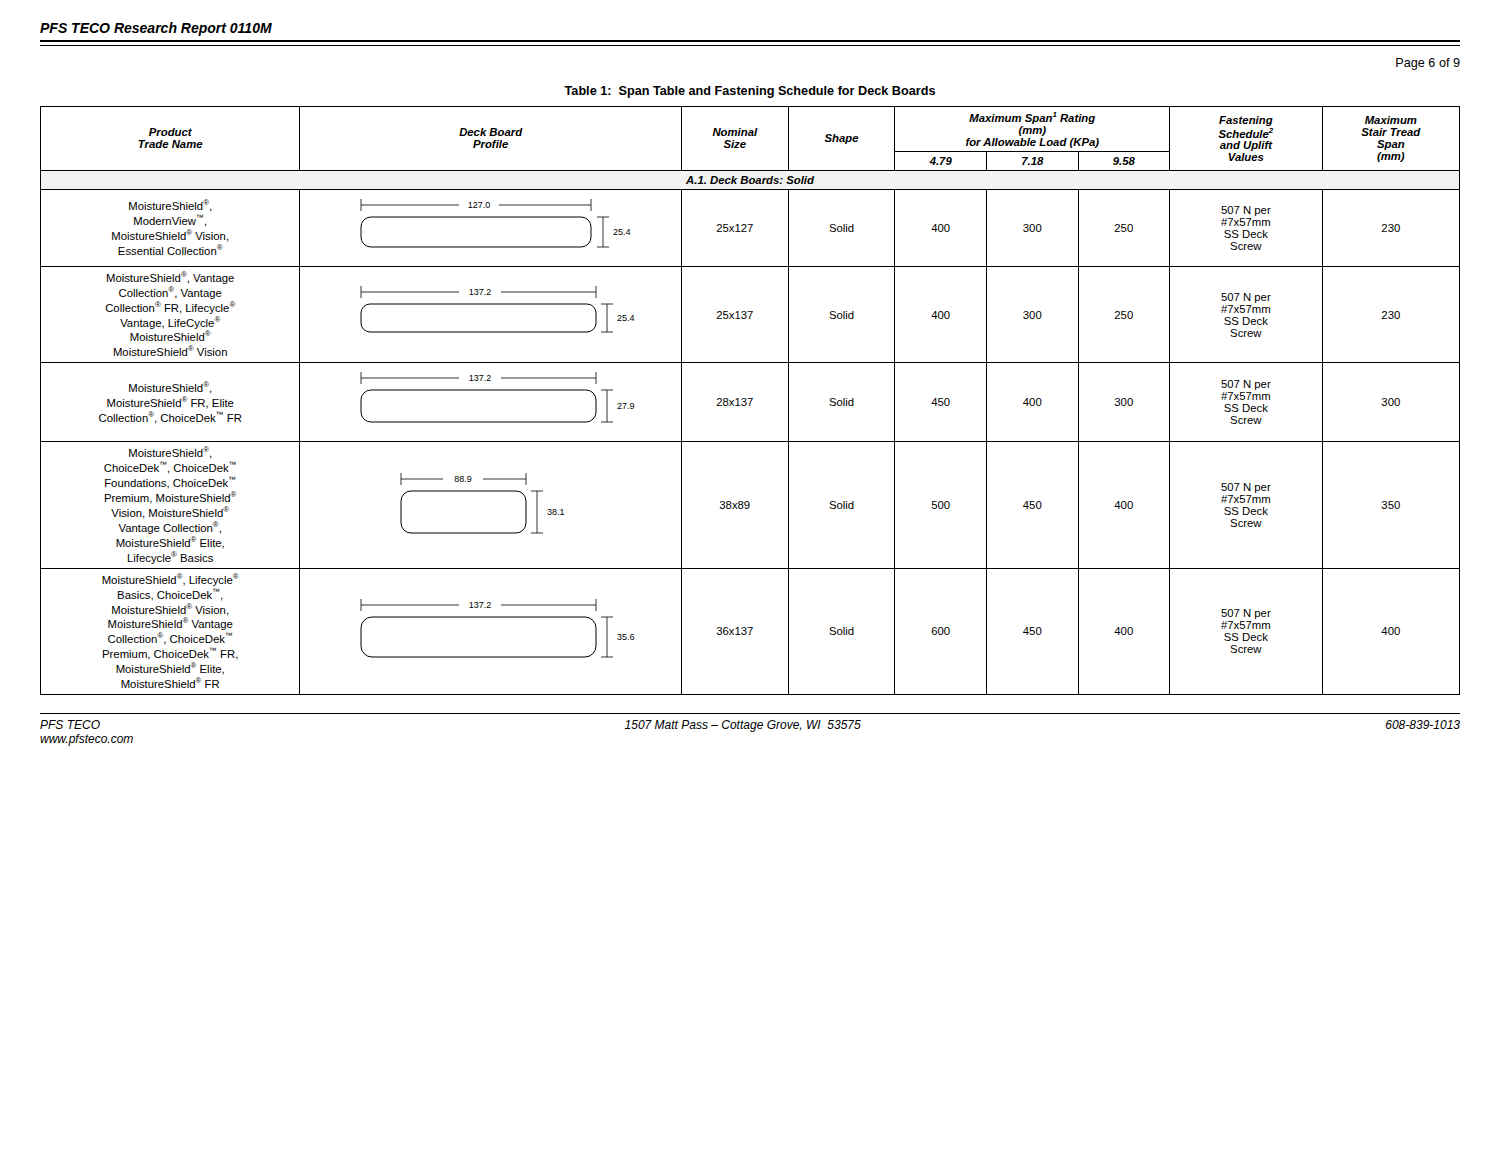PFS TECO Research Report 0110M
Page 6 of 9
Table 1: Span Table and Fastening Schedule for Deck Boards
| Product Trade Name | Deck Board Profile | Nominal Size | Shape | Maximum Span 1 Rating (mm) for Allowable Load (KPa) | Fastening Schedule 2 and Uplift Values | Maximum Stair Tread Span (mm) |
| --- | --- | --- | --- | --- | --- | --- |
| 4.79 | 7.18 | 9.58 |
| A.1. Deck Boards: Solid |
| MoistureShield ® , ModernView ™ , MoistureShield ® Vision, Essential Collection ® | 127.0 25.4 | 25x127 | Solid | 400 | 300 | 250 | 507 N per #7x57mm SS Deck Screw | 230 |
| MoistureShield ® , Vantage Collection ® , Vantage Collection ® FR, Lifecycle ® Vantage, LifeCycle ® MoistureShield ® MoistureShield ® Vision | 137.2 25.4 | 25x137 | Solid | 400 | 300 | 250 | 507 N per #7x57mm SS Deck Screw | 230 |
| MoistureShield ® , MoistureShield ® FR, Elite Collection ® , ChoiceDek ™ FR | 137.2 27.9 | 28x137 | Solid | 450 | 400 | 300 | 507 N per #7x57mm SS Deck Screw | 300 |
| MoistureShield ® , ChoiceDek ™ , ChoiceDek ™ Foundations, ChoiceDek ™ Premium, MoistureShield ® Vision, MoistureShield ® Vantage Collection ® , MoistureShield ® Elite, Lifecycle ® Basics | 88.9 38.1 | 38x89 | Solid | 500 | 450 | 400 | 507 N per #7x57mm SS Deck Screw | 350 |
| MoistureShield ® , Lifecycle ® Basics, ChoiceDek ™ , MoistureShield ® Vision, MoistureShield ® Vantage Collection ® , ChoiceDek ™ Premium, ChoiceDek ™ FR, MoistureShield ® Elite, MoistureShield ® FR | 137.2 35.6 | 36x137 | Solid | 600 | 450 | 400 | 507 N per #7x57mm SS Deck Screw | 400 |
PFS TECO 1507 Matt Pass – Cottage Grove, WI 53575 608-839-1013
www.pfsteco.com